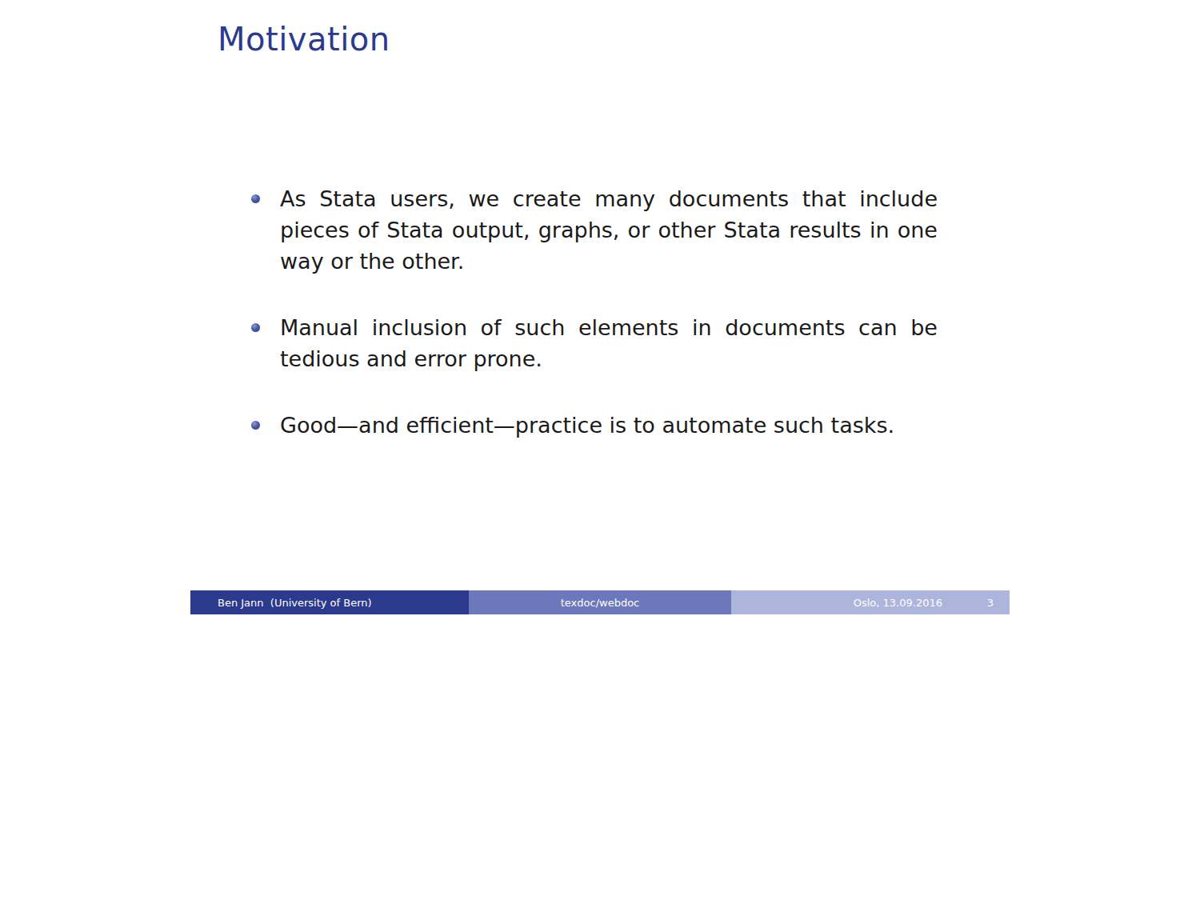Motivation
As Stata users, we create many documents that include pieces of Stata output, graphs, or other Stata results in one way or the other.
Manual inclusion of such elements in documents can be tedious and error prone.
Good—and efficient—practice is to automate such tasks.
Ben Jann (University of Bern)
texdoc/webdoc
Oslo, 13.09.20163